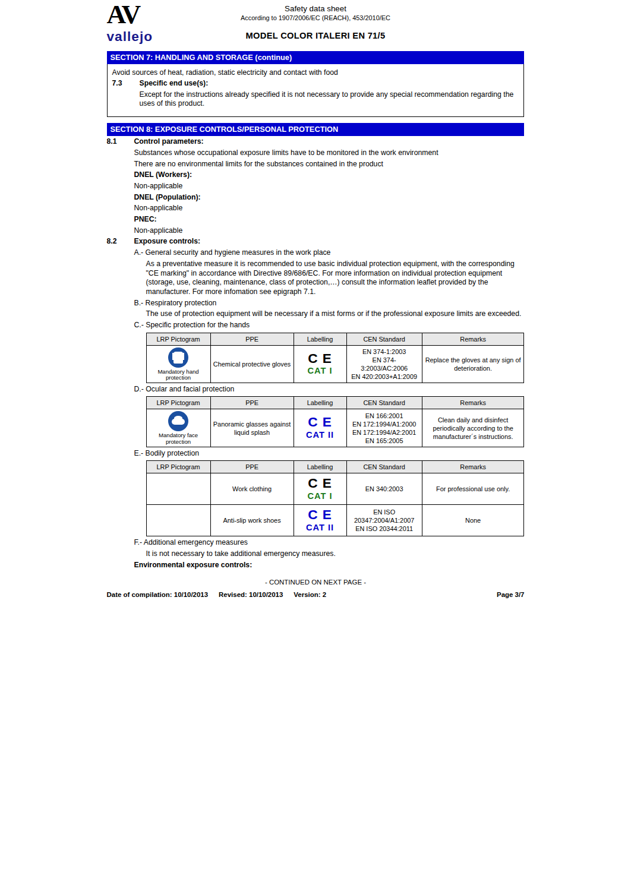AV
vallejo
Safety data sheet
According to 1907/2006/EC (REACH), 453/2010/EC
MODEL COLOR ITALERI EN 71/5
SECTION 7: HANDLING AND STORAGE (continue)
Avoid sources of heat, radiation, static electricity and contact with food
7.3
Specific end use(s):
Except for the instructions already specified it is not necessary to provide any special recommendation regarding the uses of this product.
SECTION 8: EXPOSURE CONTROLS/PERSONAL PROTECTION
8.1
Control parameters:
Substances whose occupational exposure limits have to be monitored in the work environment
There are no environmental limits for the substances contained in the product
DNEL (Workers):
Non-applicable
DNEL (Population):
Non-applicable
PNEC:
Non-applicable
8.2
Exposure controls:
A.- General security and hygiene measures in the work place
As a preventative measure it is recommended to use basic individual protection equipment, with the corresponding "CE marking" in accordance with Directive 89/686/EC. For more information on individual protection equipment (storage, use, cleaning, maintenance, class of protection,…) consult the information leaflet provided by the manufacturer. For more infomation see epigraph 7.1.
B.- Respiratory protection
The use of protection equipment will be necessary if a mist forms or if the professional exposure limits are exceeded.
C.- Specific protection for the hands
| LRP Pictogram | PPE | Labelling | CEN Standard | Remarks |
| --- | --- | --- | --- | --- |
| Mandatory hand protection | Chemical protective gloves | C E CAT I | EN 374-1:2003 EN 374-3:2003/AC:2006 EN 420:2003+A1:2009 | Replace the gloves at any sign of deterioration. |
D.- Ocular and facial protection
| LRP Pictogram | PPE | Labelling | CEN Standard | Remarks |
| --- | --- | --- | --- | --- |
| Mandatory face protection | Panoramic glasses against liquid splash | C E CAT II | EN 166:2001 EN 172:1994/A1:2000 EN 172:1994/A2:2001 EN 165:2005 | Clean daily and disinfect periodically according to the manufacturer´s instructions. |
E.- Bodily protection
| LRP Pictogram | PPE | Labelling | CEN Standard | Remarks |
| --- | --- | --- | --- | --- |
| | Work clothing | C E CAT I | EN 340:2003 | For professional use only. |
| | Anti-slip work shoes | C E CAT II | EN ISO 20347:2004/A1:2007 EN ISO 20344:2011 | None |
F.- Additional emergency measures
It is not necessary to take additional emergency measures.
Environmental exposure controls:
- CONTINUED ON NEXT PAGE -
Date of compilation: 10/10/2013 Revised: 10/10/2013 Version: 2
Page 3/7